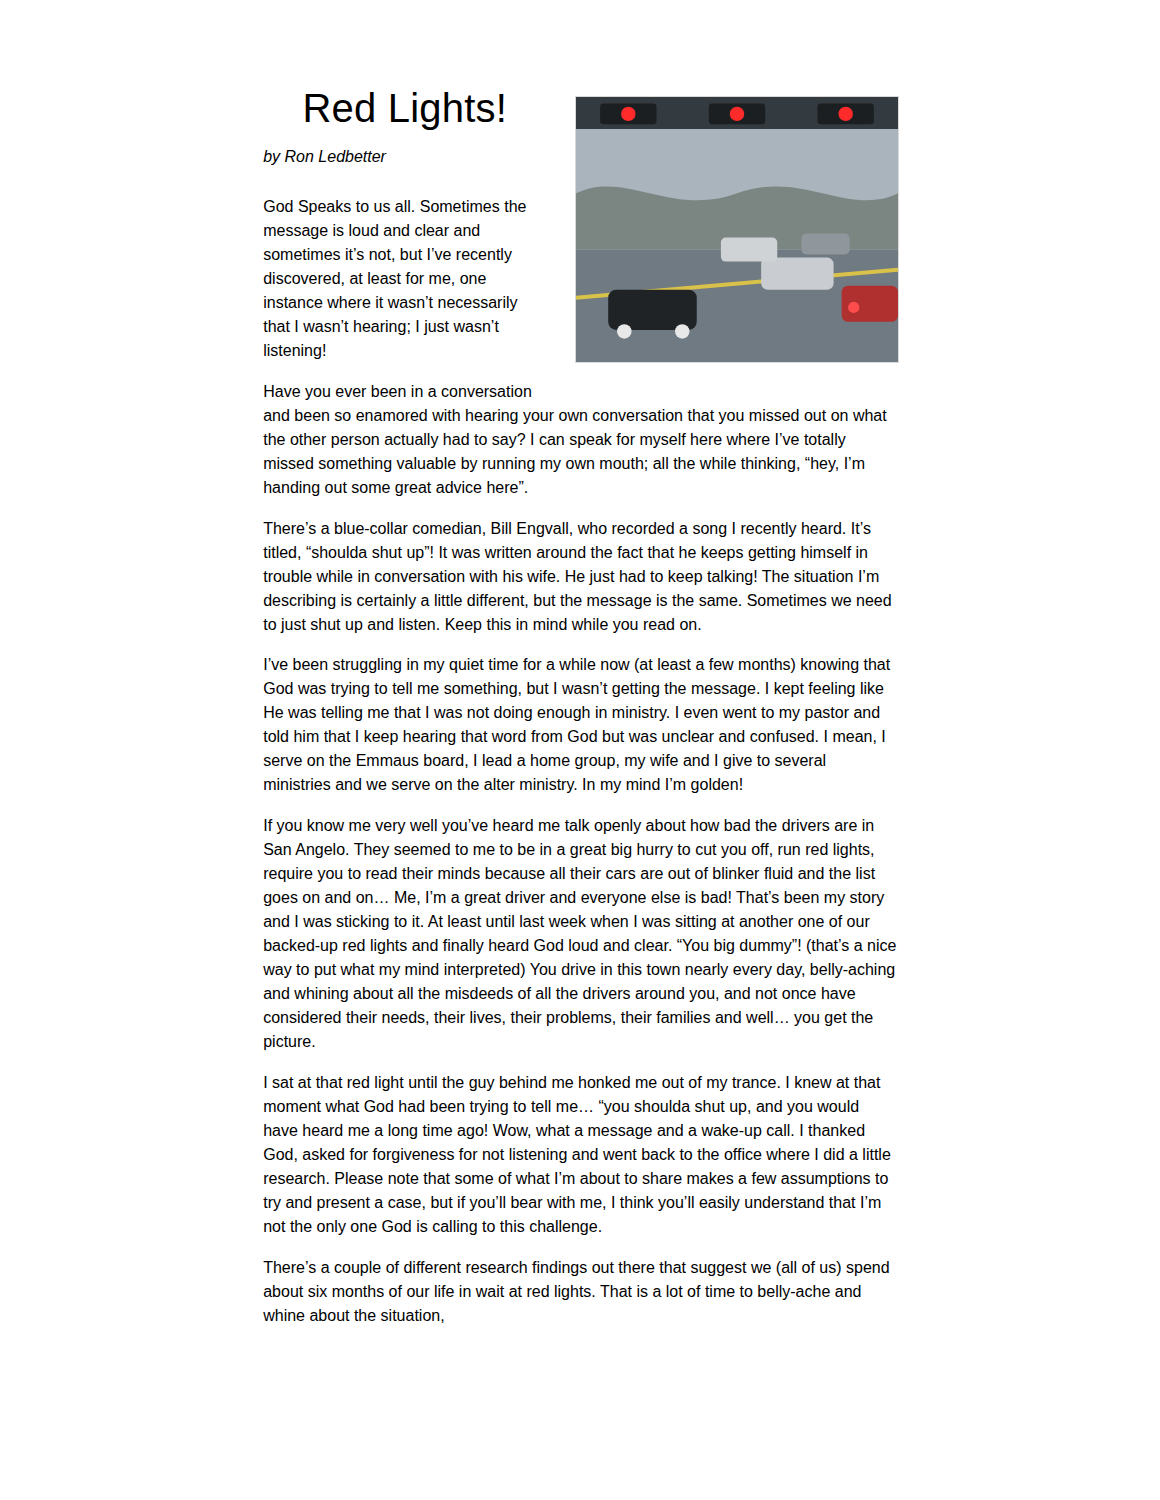Red Lights!
by Ron Ledbetter
God Speaks to us all. Sometimes the message is loud and clear and sometimes it’s not, but I’ve recently discovered, at least for me, one instance where it wasn’t necessarily that I wasn’t hearing; I just wasn’t listening!
Have you ever been in a conversation and been so enamored with hearing your own conversation that you missed out on what the other person actually had to say? I can speak for myself here where I’ve totally missed something valuable by running my own mouth; all the while thinking, “hey, I’m handing out some great advice here”.
There’s a blue-collar comedian, Bill Engvall, who recorded a song I recently heard. It’s titled, “shoulda shut up”! It was written around the fact that he keeps getting himself in trouble while in conversation with his wife. He just had to keep talking! The situation I’m describing is certainly a little different, but the message is the same. Sometimes we need to just shut up and listen. Keep this in mind while you read on.
I’ve been struggling in my quiet time for a while now (at least a few months) knowing that God was trying to tell me something, but I wasn’t getting the message. I kept feeling like He was telling me that I was not doing enough in ministry. I even went to my pastor and told him that I keep hearing that word from God but was unclear and confused. I mean, I serve on the Emmaus board, I lead a home group, my wife and I give to several ministries and we serve on the alter ministry. In my mind I’m golden!
If you know me very well you’ve heard me talk openly about how bad the drivers are in San Angelo. They seemed to me to be in a great big hurry to cut you off, run red lights, require you to read their minds because all their cars are out of blinker fluid and the list goes on and on… Me, I’m a great driver and everyone else is bad! That’s been my story and I was sticking to it. At least until last week when I was sitting at another one of our backed-up red lights and finally heard God loud and clear. “You big dummy”! (that’s a nice way to put what my mind interpreted) You drive in this town nearly every day, belly-aching and whining about all the misdeeds of all the drivers around you, and not once have considered their needs, their lives, their problems, their families and well… you get the picture.
I sat at that red light until the guy behind me honked me out of my trance. I knew at that moment what God had been trying to tell me… “you shoulda shut up, and you would have heard me a long time ago! Wow, what a message and a wake-up call. I thanked God, asked for forgiveness for not listening and went back to the office where I did a little research. Please note that some of what I’m about to share makes a few assumptions to try and present a case, but if you’ll bear with me, I think you’ll easily understand that I’m not the only one God is calling to this challenge.
There’s a couple of different research findings out there that suggest we (all of us) spend about six months of our life in wait at red lights. That is a lot of time to belly-ache and whine about the situation,